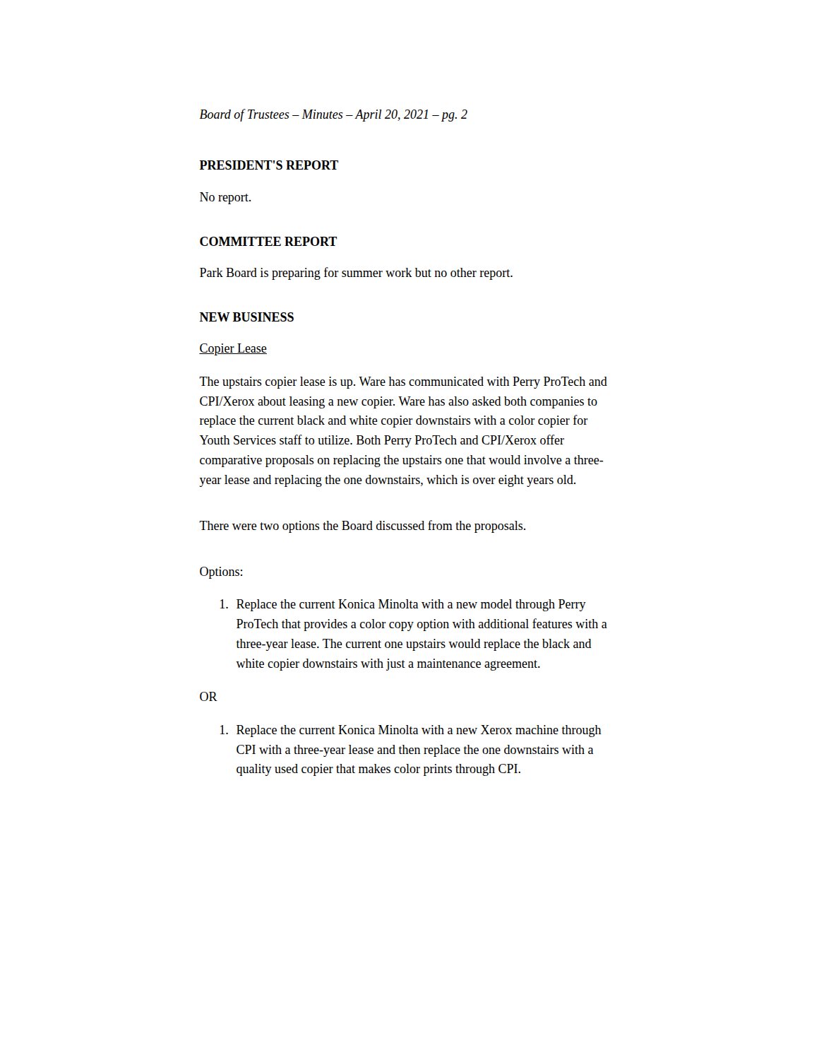Board of Trustees – Minutes – April 20, 2021 – pg. 2
PRESIDENT'S REPORT
No report.
COMMITTEE REPORT
Park Board is preparing for summer work but no other report.
NEW BUSINESS
Copier Lease
The upstairs copier lease is up. Ware has communicated with Perry ProTech and CPI/Xerox about leasing a new copier. Ware has also asked both companies to replace the current black and white copier downstairs with a color copier for Youth Services staff to utilize. Both Perry ProTech and CPI/Xerox offer comparative proposals on replacing the upstairs one that would involve a three-year lease and replacing the one downstairs, which is over eight years old.
There were two options the Board discussed from the proposals.
Options:
Replace the current Konica Minolta with a new model through Perry ProTech that provides a color copy option with additional features with a three-year lease. The current one upstairs would replace the black and white copier downstairs with just a maintenance agreement.
OR
Replace the current Konica Minolta with a new Xerox machine through CPI with a three-year lease and then replace the one downstairs with a quality used copier that makes color prints through CPI.